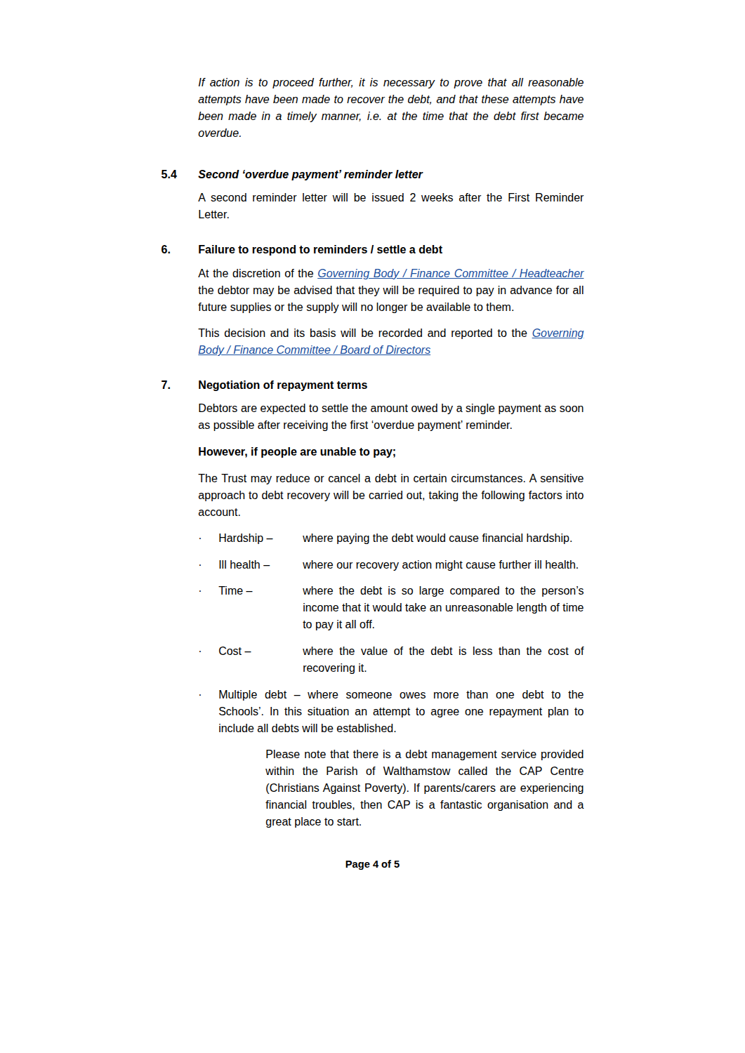If action is to proceed further, it is necessary to prove that all reasonable attempts have been made to recover the debt, and that these attempts have been made in a timely manner, i.e. at the time that the debt first became overdue.
5.4 Second ‘overdue payment’ reminder letter
A second reminder letter will be issued 2 weeks after the First Reminder Letter.
6. Failure to respond to reminders / settle a debt
At the discretion of the Governing Body / Finance Committee / Headteacher the debtor may be advised that they will be required to pay in advance for all future supplies or the supply will no longer be available to them.
This decision and its basis will be recorded and reported to the Governing Body / Finance Committee / Board of Directors
7. Negotiation of repayment terms
Debtors are expected to settle the amount owed by a single payment as soon as possible after receiving the first ‘overdue payment’ reminder.
However, if people are unable to pay;
The Trust may reduce or cancel a debt in certain circumstances. A sensitive approach to debt recovery will be carried out, taking the following factors into account.
· Hardship – where paying the debt would cause financial hardship.
· Ill health – where our recovery action might cause further ill health.
· Time – where the debt is so large compared to the person’s income that it would take an unreasonable length of time to pay it all off.
· Cost – where the value of the debt is less than the cost of recovering it.
· Multiple debt – where someone owes more than one debt to the Schools’. In this situation an attempt to agree one repayment plan to include all debts will be established.
Please note that there is a debt management service provided within the Parish of Walthamstow called the CAP Centre (Christians Against Poverty). If parents/carers are experiencing financial troubles, then CAP is a fantastic organisation and a great place to start.
Page 4 of 5